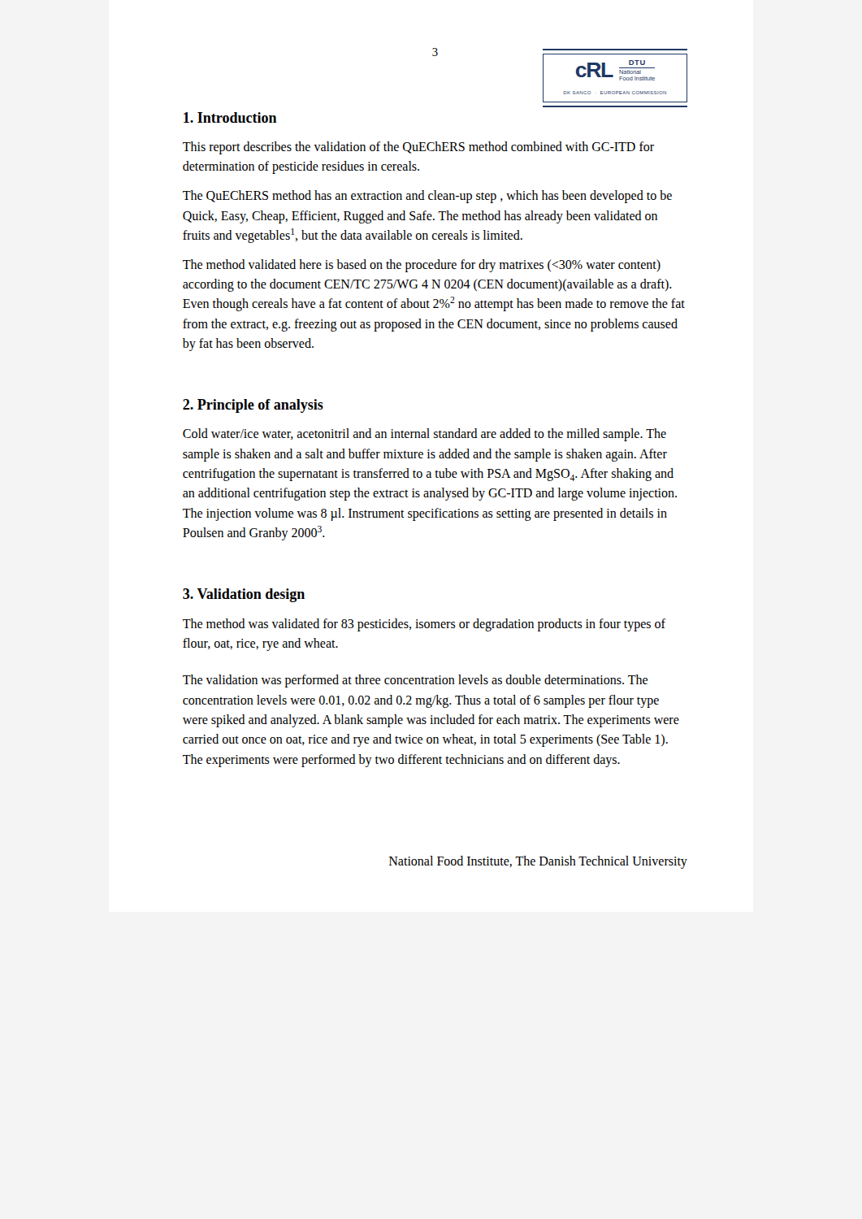3
cRL DTU National
Food Institute DK SANCO · EUROPEAN COMMISSION
1. Introduction
This report describes the validation of the QuEChERS method combined with GC-ITD for determination of pesticide residues in cereals.
The QuEChERS method has an extraction and clean-up step , which has been developed to be Quick, Easy, Cheap, Efficient, Rugged and Safe. The method has already been validated on fruits and vegetables1, but the data available on cereals is limited.
The method validated here is based on the procedure for dry matrixes (<30% water content) according to the document CEN/TC 275/WG 4 N 0204 (CEN document)(available as a draft). Even though cereals have a fat content of about 2%2 no attempt has been made to remove the fat from the extract, e.g. freezing out as proposed in the CEN document, since no problems caused by fat has been observed.
2. Principle of analysis
Cold water/ice water, acetonitril and an internal standard are added to the milled sample. The sample is shaken and a salt and buffer mixture is added and the sample is shaken again. After centrifugation the supernatant is transferred to a tube with PSA and MgSO4. After shaking and an additional centrifugation step the extract is analysed by GC-ITD and large volume injection. The injection volume was 8 µl. Instrument specifications as setting are presented in details in Poulsen and Granby 20003.
3. Validation design
The method was validated for 83 pesticides, isomers or degradation products in four types of flour, oat, rice, rye and wheat.
The validation was performed at three concentration levels as double determinations. The concentration levels were 0.01, 0.02 and 0.2 mg/kg. Thus a total of 6 samples per flour type were spiked and analyzed. A blank sample was included for each matrix. The experiments were carried out once on oat, rice and rye and twice on wheat, in total 5 experiments (See Table 1). The experiments were performed by two different technicians and on different days.
National Food Institute, The Danish Technical University